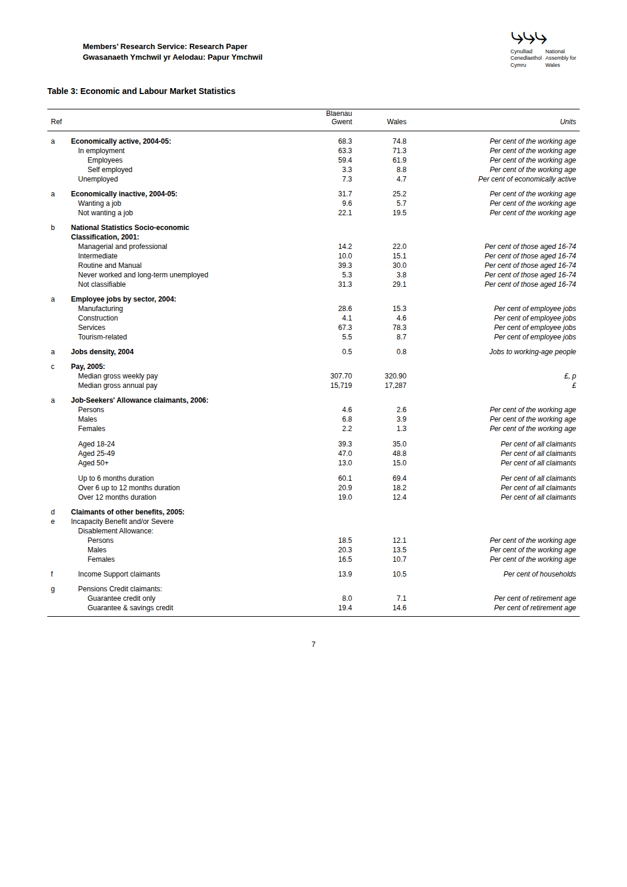Members’ Research Service: Research Paper
Gwasanaeth Ymchwil yr Aelodau: Papur Ymchwil
⤷⤷⤷
| Cynulliad | National |
| Cenedlaethol | Assembly for |
| Cymru | Wales |
Table 3: Economic and Labour Market Statistics
| Ref | | Blaenau Gwent | Wales | Units |
| --- | --- | --- | --- | --- |
| a | Economically active, 2004-05: | 68.3 | 74.8 | Per cent of the working age |
| | In employment | 63.3 | 71.3 | Per cent of the working age |
| | Employees | 59.4 | 61.9 | Per cent of the working age |
| | Self employed | 3.3 | 8.8 | Per cent of the working age |
| | Unemployed | 7.3 | 4.7 | Per cent of economically active |
| a | Economically inactive, 2004-05: | 31.7 | 25.2 | Per cent of the working age |
| | Wanting a job | 9.6 | 5.7 | Per cent of the working age |
| | Not wanting a job | 22.1 | 19.5 | Per cent of the working age |
| b | National Statistics Socio-economic | | | |
| | Classification, 2001: | | | |
| | Managerial and professional | 14.2 | 22.0 | Per cent of those aged 16-74 |
| | Intermediate | 10.0 | 15.1 | Per cent of those aged 16-74 |
| | Routine and Manual | 39.3 | 30.0 | Per cent of those aged 16-74 |
| | Never worked and long-term unemployed | 5.3 | 3.8 | Per cent of those aged 16-74 |
| | Not classifiable | 31.3 | 29.1 | Per cent of those aged 16-74 |
| a | Employee jobs by sector, 2004: | | | |
| | Manufacturing | 28.6 | 15.3 | Per cent of employee jobs |
| | Construction | 4.1 | 4.6 | Per cent of employee jobs |
| | Services | 67.3 | 78.3 | Per cent of employee jobs |
| | Tourism-related | 5.5 | 8.7 | Per cent of employee jobs |
| a | Jobs density, 2004 | 0.5 | 0.8 | Jobs to working-age people |
| c | Pay, 2005: | | | |
| | Median gross weekly pay | 307.70 | 320.90 | £, p |
| | Median gross annual pay | 15,719 | 17,287 | £ |
| a | Job-Seekers' Allowance claimants, 2006: | | | |
| | Persons | 4.6 | 2.6 | Per cent of the working age |
| | Males | 6.8 | 3.9 | Per cent of the working age |
| | Females | 2.2 | 1.3 | Per cent of the working age |
| | Aged 18-24 | 39.3 | 35.0 | Per cent of all claimants |
| | Aged 25-49 | 47.0 | 48.8 | Per cent of all claimants |
| | Aged 50+ | 13.0 | 15.0 | Per cent of all claimants |
| | Up to 6 months duration | 60.1 | 69.4 | Per cent of all claimants |
| | Over 6 up to 12 months duration | 20.9 | 18.2 | Per cent of all claimants |
| | Over 12 months duration | 19.0 | 12.4 | Per cent of all claimants |
| d | Claimants of other benefits, 2005: | | | |
| e | Incapacity Benefit and/or Severe | | | |
| | Disablement Allowance: | | | |
| | Persons | 18.5 | 12.1 | Per cent of the working age |
| | Males | 20.3 | 13.5 | Per cent of the working age |
| | Females | 16.5 | 10.7 | Per cent of the working age |
| f | Income Support claimants | 13.9 | 10.5 | Per cent of households |
| g | Pensions Credit claimants: | | | |
| | Guarantee credit only | 8.0 | 7.1 | Per cent of retirement age |
| | Guarantee & savings credit | 19.4 | 14.6 | Per cent of retirement age |
7